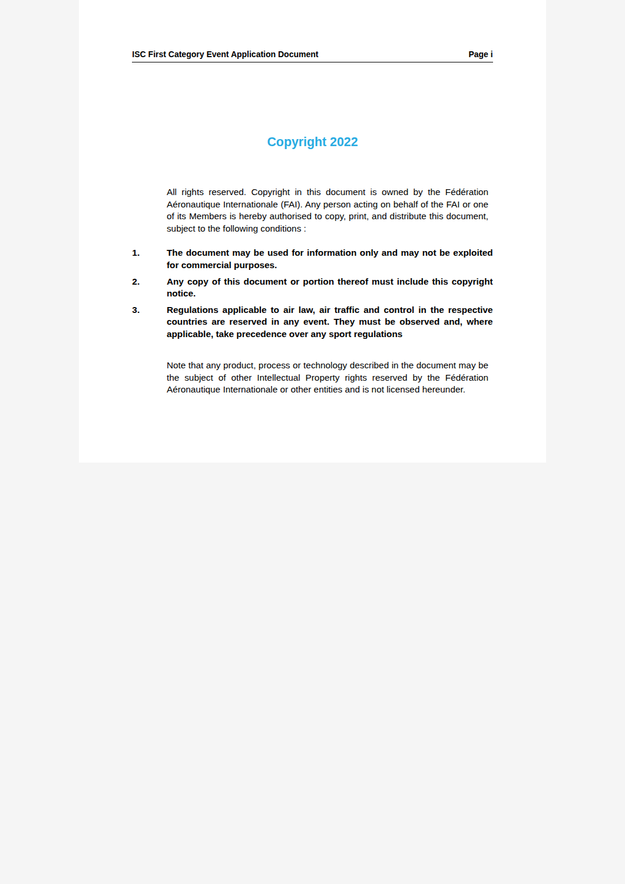ISC First Category Event Application Document Page i
Copyright 2022
All rights reserved. Copyright in this document is owned by the Fédération Aéronautique Internationale (FAI). Any person acting on behalf of the FAI or one of its Members is hereby authorised to copy, print, and distribute this document, subject to the following conditions :
The document may be used for information only and may not be exploited for commercial purposes.
Any copy of this document or portion thereof must include this copyright notice.
Regulations applicable to air law, air traffic and control in the respective countries are reserved in any event. They must be observed and, where applicable, take precedence over any sport regulations
Note that any product, process or technology described in the document may be the subject of other Intellectual Property rights reserved by the Fédération Aéronautique Internationale or other entities and is not licensed hereunder.